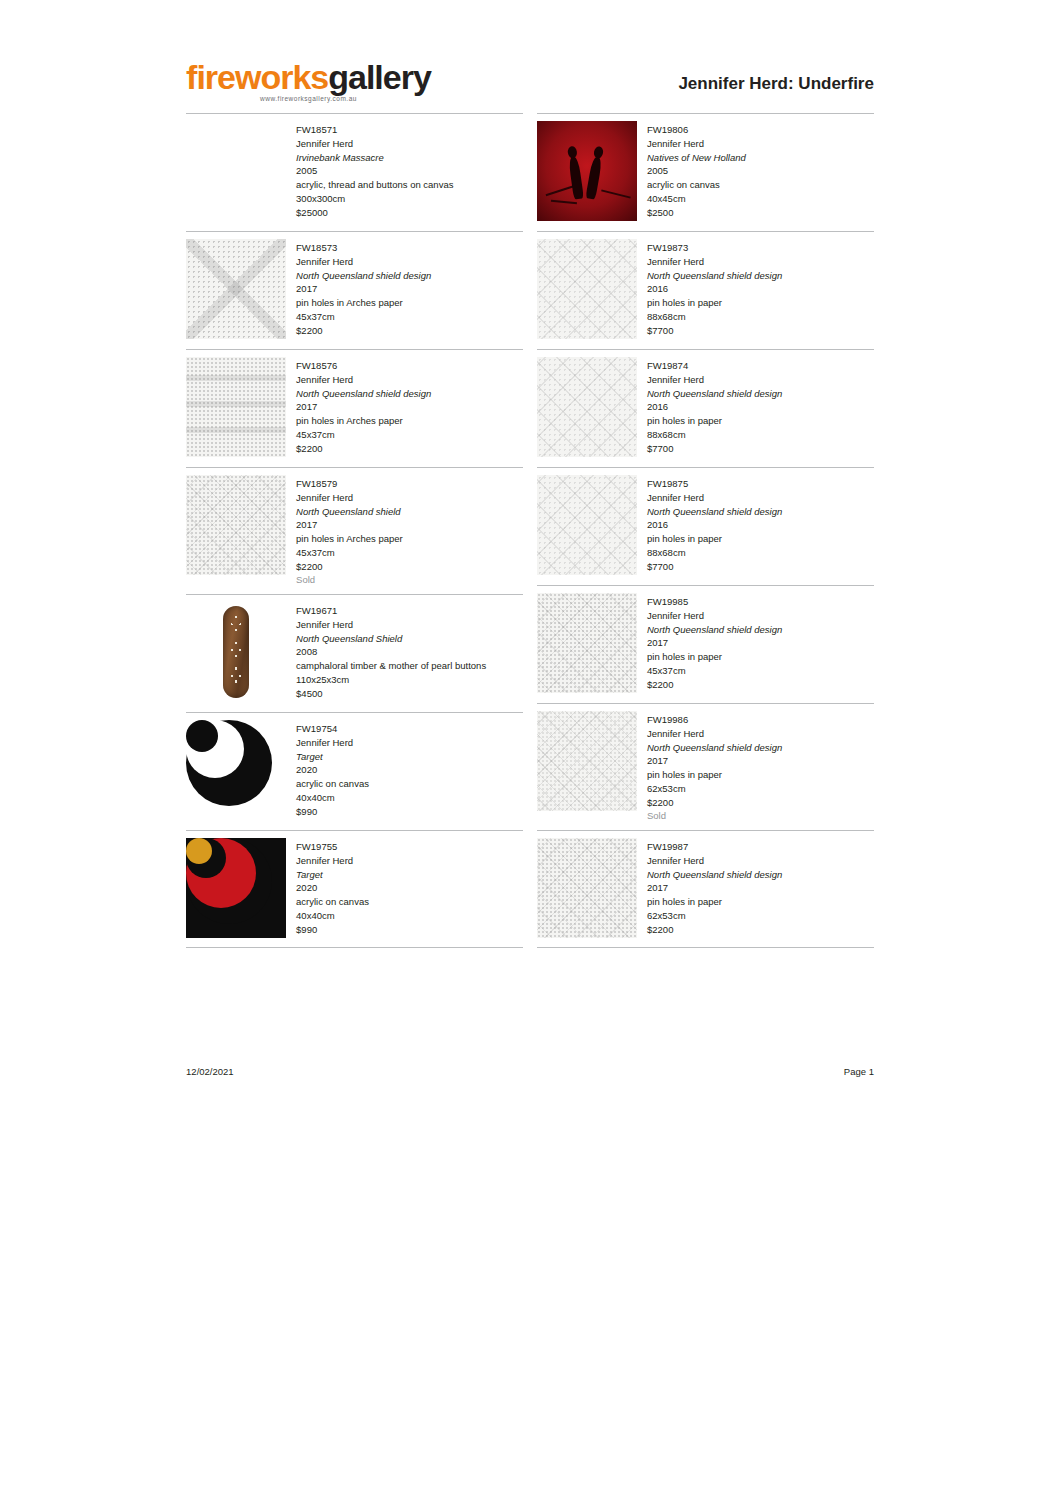fireworks gallery www.fireworksgallery.com.au
Jennifer Herd: Underfire
FW18571
Jennifer Herd
Irvinebank Massacre
2005
acrylic, thread and buttons on canvas
300x300cm
$25000
FW18573
Jennifer Herd
North Queensland shield design
2017
pin holes in Arches paper
45x37cm
$2200
FW18576
Jennifer Herd
North Queensland shield design
2017
pin holes in Arches paper
45x37cm
$2200
FW18579
Jennifer Herd
North Queensland shield
2017
pin holes in Arches paper
45x37cm
$2200
Sold
FW19671
Jennifer Herd
North Queensland Shield
2008
camphaloral timber & mother of pearl buttons
110x25x3cm
$4500
FW19754
Jennifer Herd
Target
2020
acrylic on canvas
40x40cm
$990
FW19755
Jennifer Herd
Target
2020
acrylic on canvas
40x40cm
$990
FW19806
Jennifer Herd
Natives of New Holland
2005
acrylic on canvas
40x45cm
$2500
FW19873
Jennifer Herd
North Queensland shield design
2016
pin holes in paper
88x68cm
$7700
FW19874
Jennifer Herd
North Queensland shield design
2016
pin holes in paper
88x68cm
$7700
FW19875
Jennifer Herd
North Queensland shield design
2016
pin holes in paper
88x68cm
$7700
FW19985
Jennifer Herd
North Queensland shield design
2017
pin holes in paper
45x37cm
$2200
FW19986
Jennifer Herd
North Queensland shield design
2017
pin holes in paper
62x53cm
$2200
Sold
FW19987
Jennifer Herd
North Queensland shield design
2017
pin holes in paper
62x53cm
$2200
12/02/2021
Page 1